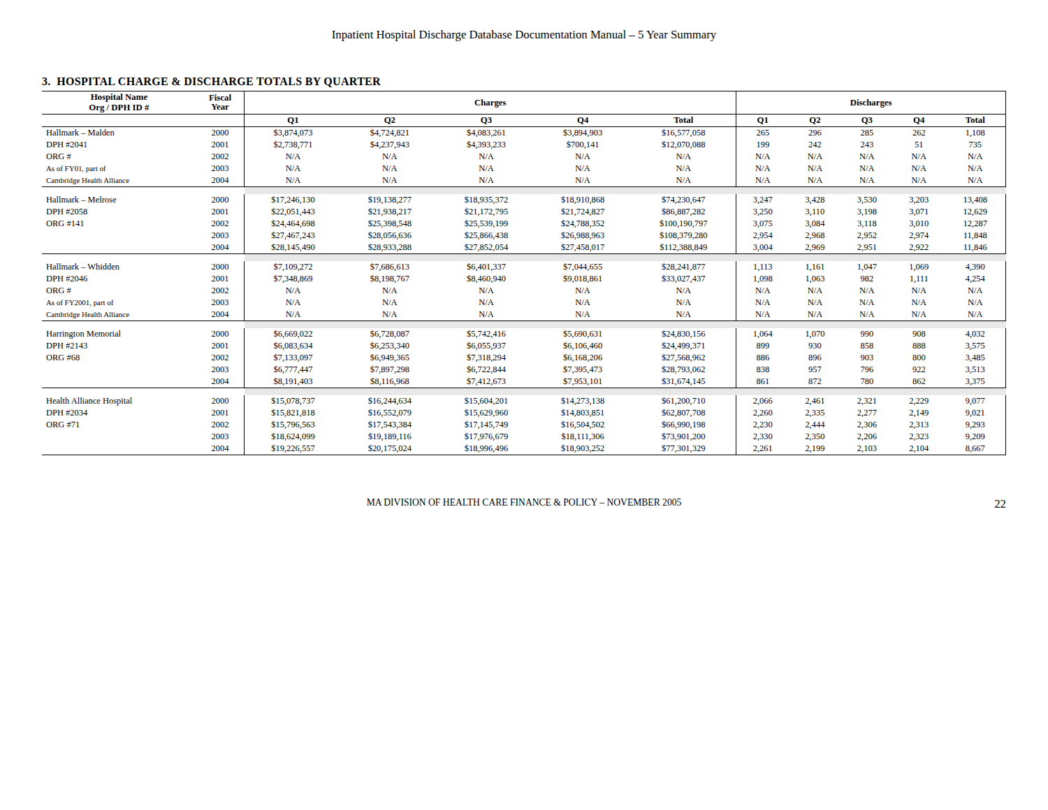Inpatient Hospital Discharge Database Documentation Manual – 5 Year Summary
3. HOSPITAL CHARGE & DISCHARGE TOTALS BY QUARTER
| Hospital Name Org / DPH ID # | Fiscal Year | Charges | Discharges |
| --- | --- | --- | --- |
| | | Q1 | Q2 | Q3 | Q4 | Total | Q1 | Q2 | Q3 | Q4 | Total |
| Hallmark – Malden | 2000 | $3,874,073 | $4,724,821 | $4,083,261 | $3,894,903 | $16,577,058 | 265 | 296 | 285 | 262 | 1,108 |
| DPH #2041 | 2001 | $2,738,771 | $4,237,943 | $4,393,233 | $700,141 | $12,070,088 | 199 | 242 | 243 | 51 | 735 |
| ORG # | 2002 | N/A | N/A | N/A | N/A | N/A | N/A | N/A | N/A | N/A | N/A |
| As of FY01, part of | 2003 | N/A | N/A | N/A | N/A | N/A | N/A | N/A | N/A | N/A | N/A |
| Cambridge Health Alliance | 2004 | N/A | N/A | N/A | N/A | N/A | N/A | N/A | N/A | N/A | N/A |
| Hallmark – Melrose | 2000 | $17,246,130 | $19,138,277 | $18,935,372 | $18,910,868 | $74,230,647 | 3,247 | 3,428 | 3,530 | 3,203 | 13,408 |
| DPH #2058 | 2001 | $22,051,443 | $21,938,217 | $21,172,795 | $21,724,827 | $86,887,282 | 3,250 | 3,110 | 3,198 | 3,071 | 12,629 |
| ORG #141 | 2002 | $24,464,698 | $25,398,548 | $25,539,199 | $24,788,352 | $100,190,797 | 3,075 | 3,084 | 3,118 | 3,010 | 12,287 |
| | 2003 | $27,467,243 | $28,056,636 | $25,866,438 | $26,988,963 | $108,379,280 | 2,954 | 2,968 | 2,952 | 2,974 | 11,848 |
| | 2004 | $28,145,490 | $28,933,288 | $27,852,054 | $27,458,017 | $112,388,849 | 3,004 | 2,969 | 2,951 | 2,922 | 11,846 |
| Hallmark – Whidden | 2000 | $7,109,272 | $7,686,613 | $6,401,337 | $7,044,655 | $28,241,877 | 1,113 | 1,161 | 1,047 | 1,069 | 4,390 |
| DPH #2046 | 2001 | $7,348,869 | $8,198,767 | $8,460,940 | $9,018,861 | $33,027,437 | 1,098 | 1,063 | 982 | 1,111 | 4,254 |
| ORG # | 2002 | N/A | N/A | N/A | N/A | N/A | N/A | N/A | N/A | N/A | N/A |
| As of FY2001, part of | 2003 | N/A | N/A | N/A | N/A | N/A | N/A | N/A | N/A | N/A | N/A |
| Cambridge Health Alliance | 2004 | N/A | N/A | N/A | N/A | N/A | N/A | N/A | N/A | N/A | N/A |
| Harrington Memorial | 2000 | $6,669,022 | $6,728,087 | $5,742,416 | $5,690,631 | $24,830,156 | 1,064 | 1,070 | 990 | 908 | 4,032 |
| DPH #2143 | 2001 | $6,083,634 | $6,253,340 | $6,055,937 | $6,106,460 | $24,499,371 | 899 | 930 | 858 | 888 | 3,575 |
| ORG #68 | 2002 | $7,133,097 | $6,949,365 | $7,318,294 | $6,168,206 | $27,568,962 | 886 | 896 | 903 | 800 | 3,485 |
| | 2003 | $6,777,447 | $7,897,298 | $6,722,844 | $7,395,473 | $28,793,062 | 838 | 957 | 796 | 922 | 3,513 |
| | 2004 | $8,191,403 | $8,116,968 | $7,412,673 | $7,953,101 | $31,674,145 | 861 | 872 | 780 | 862 | 3,375 |
| Health Alliance Hospital | 2000 | $15,078,737 | $16,244,634 | $15,604,201 | $14,273,138 | $61,200,710 | 2,066 | 2,461 | 2,321 | 2,229 | 9,077 |
| DPH #2034 | 2001 | $15,821,818 | $16,552,079 | $15,629,960 | $14,803,851 | $62,807,708 | 2,260 | 2,335 | 2,277 | 2,149 | 9,021 |
| ORG #71 | 2002 | $15,796,563 | $17,543,384 | $17,145,749 | $16,504,502 | $66,990,198 | 2,230 | 2,444 | 2,306 | 2,313 | 9,293 |
| | 2003 | $18,624,099 | $19,189,116 | $17,976,679 | $18,111,306 | $73,901,200 | 2,330 | 2,350 | 2,206 | 2,323 | 9,209 |
| | 2004 | $19,226,557 | $20,175,024 | $18,996,496 | $18,903,252 | $77,301,329 | 2,261 | 2,199 | 2,103 | 2,104 | 8,667 |
MA DIVISION OF HEALTH CARE FINANCE & POLICY – NOVEMBER 2005
22